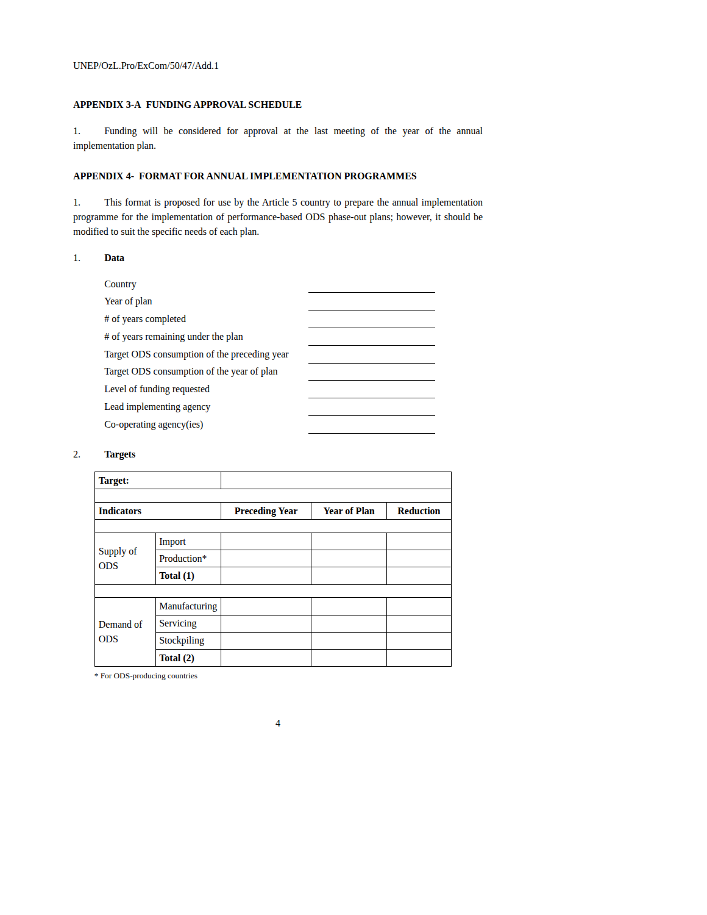UNEP/OzL.Pro/ExCom/50/47/Add.1
APPENDIX 3-A FUNDING APPROVAL SCHEDULE
1. Funding will be considered for approval at the last meeting of the year of the annual implementation plan.
APPENDIX 4- FORMAT FOR ANNUAL IMPLEMENTATION PROGRAMMES
1. This format is proposed for use by the Article 5 country to prepare the annual implementation programme for the implementation of performance-based ODS phase-out plans; however, it should be modified to suit the specific needs of each plan.
1. Data
| Country | |
| Year of plan | |
| # of years completed | |
| # of years remaining under the plan | |
| Target ODS consumption of the preceding year | |
| Target ODS consumption of the year of plan | |
| Level of funding requested | |
| Lead implementing agency | |
| Co-operating agency(ies) | |
2. Targets
| Target: | |
| Indicators | Preceding Year | Year of Plan | Reduction |
| Supply of ODS | Import | | | |
| Production* | | | |
| Total (1) | | | |
| Demand of ODS | Manufacturing | | | |
| Servicing | | | |
| Stockpiling | | | |
| Total (2) | | | |
* For ODS-producing countries
4